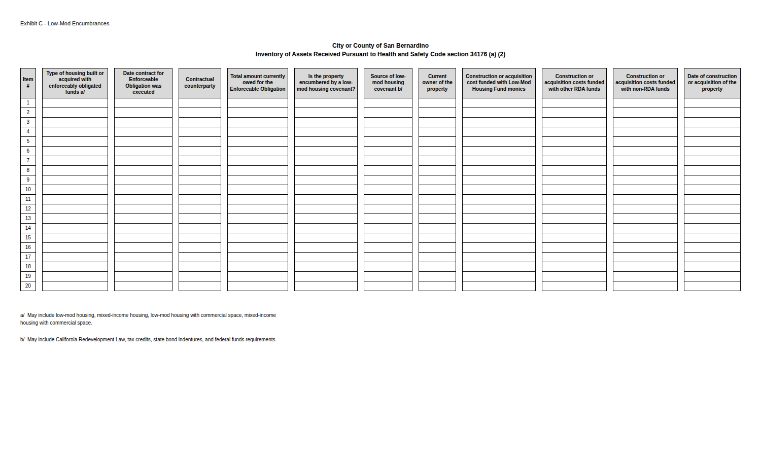Exhibit C - Low-Mod Encumbrances
City or County of San Bernardino
Inventory of Assets Received Pursuant to Health and Safety Code section 34176 (a) (2)
| Item # | | Type of housing built or acquired with enforceably obligated funds a/ | | Date contract for Enforceable Obligation was executed | | Contractual counterparty | | Total amount currently owed for the Enforceable Obligation | | Is the property encumbered by a low-mod housing covenant? | | Source of low-mod housing covenant b/ | | Current owner of the property | | Construction or acquisition cost funded with Low-Mod Housing Fund monies | | Construction or acquisition costs funded with other RDA funds | | Construction or acquisition costs funded with non-RDA funds | | Date of construction or acquisition of the property |
| --- | --- | --- | --- | --- | --- | --- | --- | --- | --- | --- | --- | --- | --- | --- | --- | --- | --- | --- | --- | --- | --- | --- |
| 1 | | | | | | | | | | | | | | | | | | | | | | |
| 2 | | | | | | | | | | | | | | | | | | | | | | |
| 3 | | | | | | | | | | | | | | | | | | | | | | |
| 4 | | | | | | | | | | | | | | | | | | | | | | |
| 5 | | | | | | | | | | | | | | | | | | | | | | |
| 6 | | | | | | | | | | | | | | | | | | | | | | |
| 7 | | | | | | | | | | | | | | | | | | | | | | |
| 8 | | | | | | | | | | | | | | | | | | | | | | |
| 9 | | | | | | | | | | | | | | | | | | | | | | |
| 10 | | | | | | | | | | | | | | | | | | | | | | |
| 11 | | | | | | | | | | | | | | | | | | | | | | |
| 12 | | | | | | | | | | | | | | | | | | | | | | |
| 13 | | | | | | | | | | | | | | | | | | | | | | |
| 14 | | | | | | | | | | | | | | | | | | | | | | |
| 15 | | | | | | | | | | | | | | | | | | | | | | |
| 16 | | | | | | | | | | | | | | | | | | | | | | |
| 17 | | | | | | | | | | | | | | | | | | | | | | |
| 18 | | | | | | | | | | | | | | | | | | | | | | |
| 19 | | | | | | | | | | | | | | | | | | | | | | |
| 20 | | | | | | | | | | | | | | | | | | | | | | |
a/ May include low-mod housing, mixed-income housing, low-mod housing with commercial space, mixed-income housing with commercial space.
b/ May include California Redevelopment Law, tax credits, state bond indentures, and federal funds requirements.